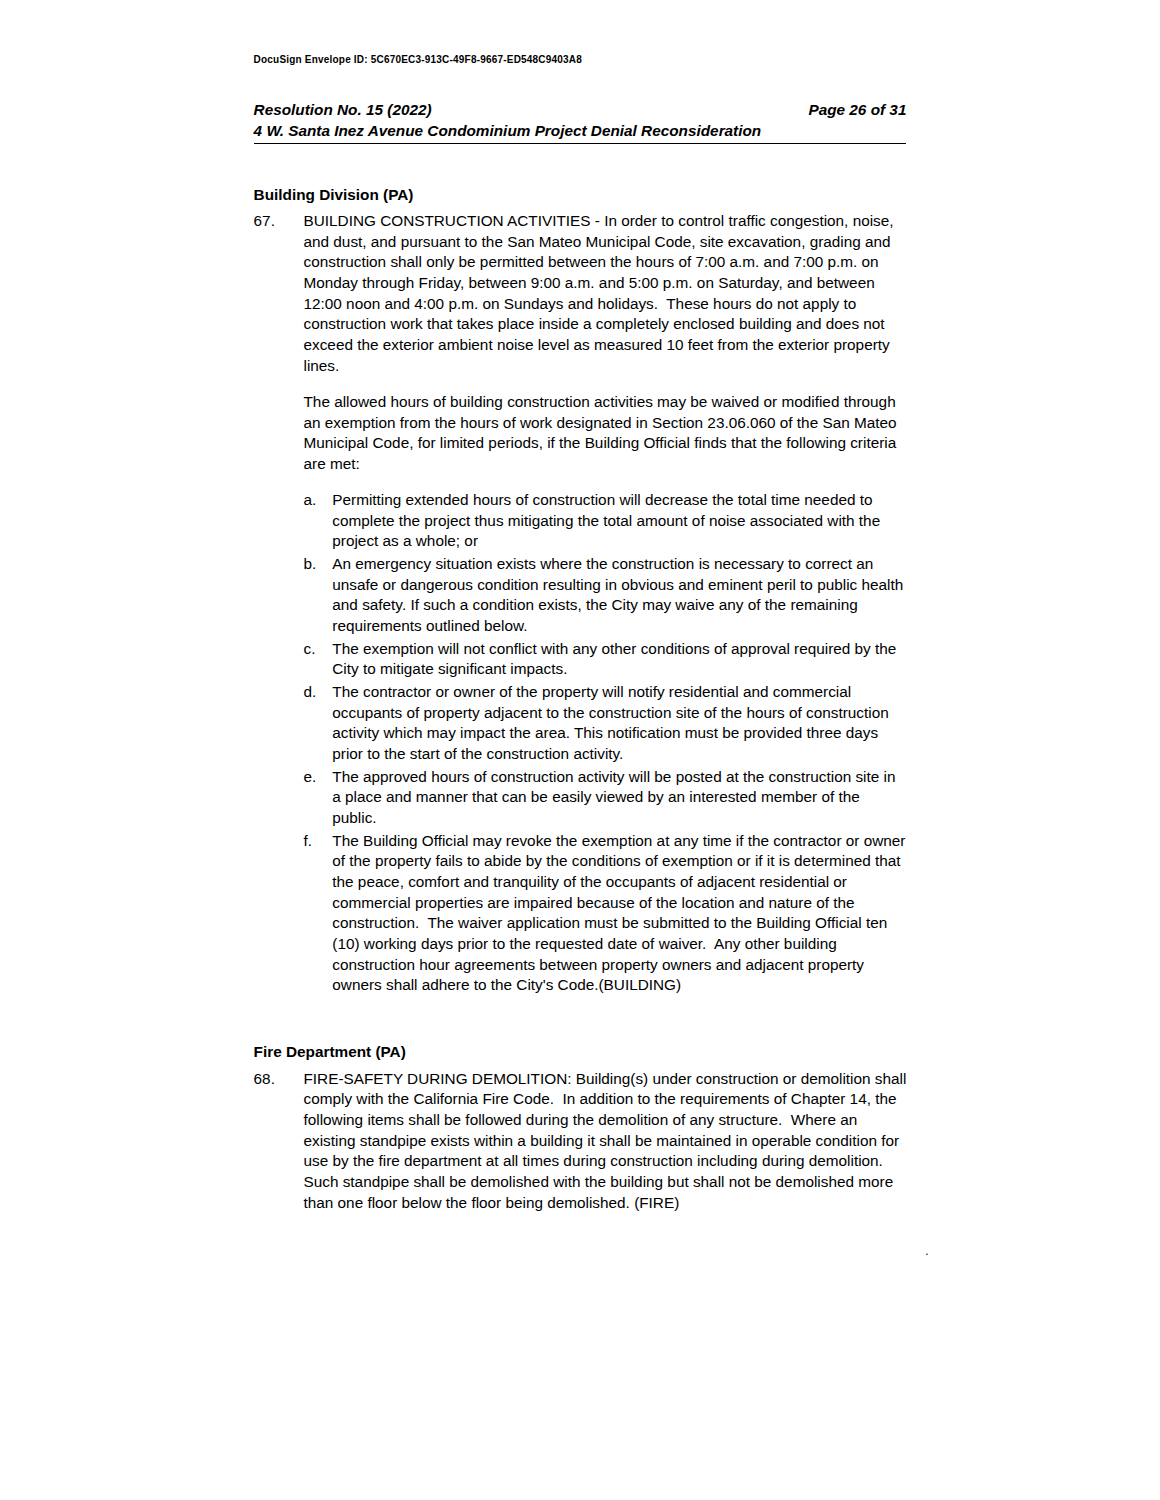DocuSign Envelope ID: 5C670EC3-913C-49F8-9667-ED548C9403A8
Resolution No. 15 (2022)
Page 26 of 31
4 W. Santa Inez Avenue Condominium Project Denial Reconsideration
Building Division (PA)
67.
BUILDING CONSTRUCTION ACTIVITIES - In order to control traffic congestion, noise, and dust, and pursuant to the San Mateo Municipal Code, site excavation, grading and construction shall only be permitted between the hours of 7:00 a.m. and 7:00 p.m. on Monday through Friday, between 9:00 a.m. and 5:00 p.m. on Saturday, and between 12:00 noon and 4:00 p.m. on Sundays and holidays. These hours do not apply to construction work that takes place inside a completely enclosed building and does not exceed the exterior ambient noise level as measured 10 feet from the exterior property lines.
The allowed hours of building construction activities may be waived or modified through an exemption from the hours of work designated in Section 23.06.060 of the San Mateo Municipal Code, for limited periods, if the Building Official finds that the following criteria are met:
a. Permitting extended hours of construction will decrease the total time needed to complete the project thus mitigating the total amount of noise associated with the project as a whole; or
b. An emergency situation exists where the construction is necessary to correct an unsafe or dangerous condition resulting in obvious and eminent peril to public health and safety. If such a condition exists, the City may waive any of the remaining requirements outlined below.
c. The exemption will not conflict with any other conditions of approval required by the City to mitigate significant impacts.
d. The contractor or owner of the property will notify residential and commercial occupants of property adjacent to the construction site of the hours of construction activity which may impact the area. This notification must be provided three days prior to the start of the construction activity.
e. The approved hours of construction activity will be posted at the construction site in a place and manner that can be easily viewed by an interested member of the public.
f. The Building Official may revoke the exemption at any time if the contractor or owner of the property fails to abide by the conditions of exemption or if it is determined that the peace, comfort and tranquility of the occupants of adjacent residential or commercial properties are impaired because of the location and nature of the construction. The waiver application must be submitted to the Building Official ten (10) working days prior to the requested date of waiver. Any other building construction hour agreements between property owners and adjacent property owners shall adhere to the City's Code.(BUILDING)
Fire Department (PA)
68.
FIRE-SAFETY DURING DEMOLITION: Building(s) under construction or demolition shall comply with the California Fire Code. In addition to the requirements of Chapter 14, the following items shall be followed during the demolition of any structure. Where an existing standpipe exists within a building it shall be maintained in operable condition for use by the fire department at all times during construction including during demolition. Such standpipe shall be demolished with the building but shall not be demolished more than one floor below the floor being demolished. (FIRE)
.